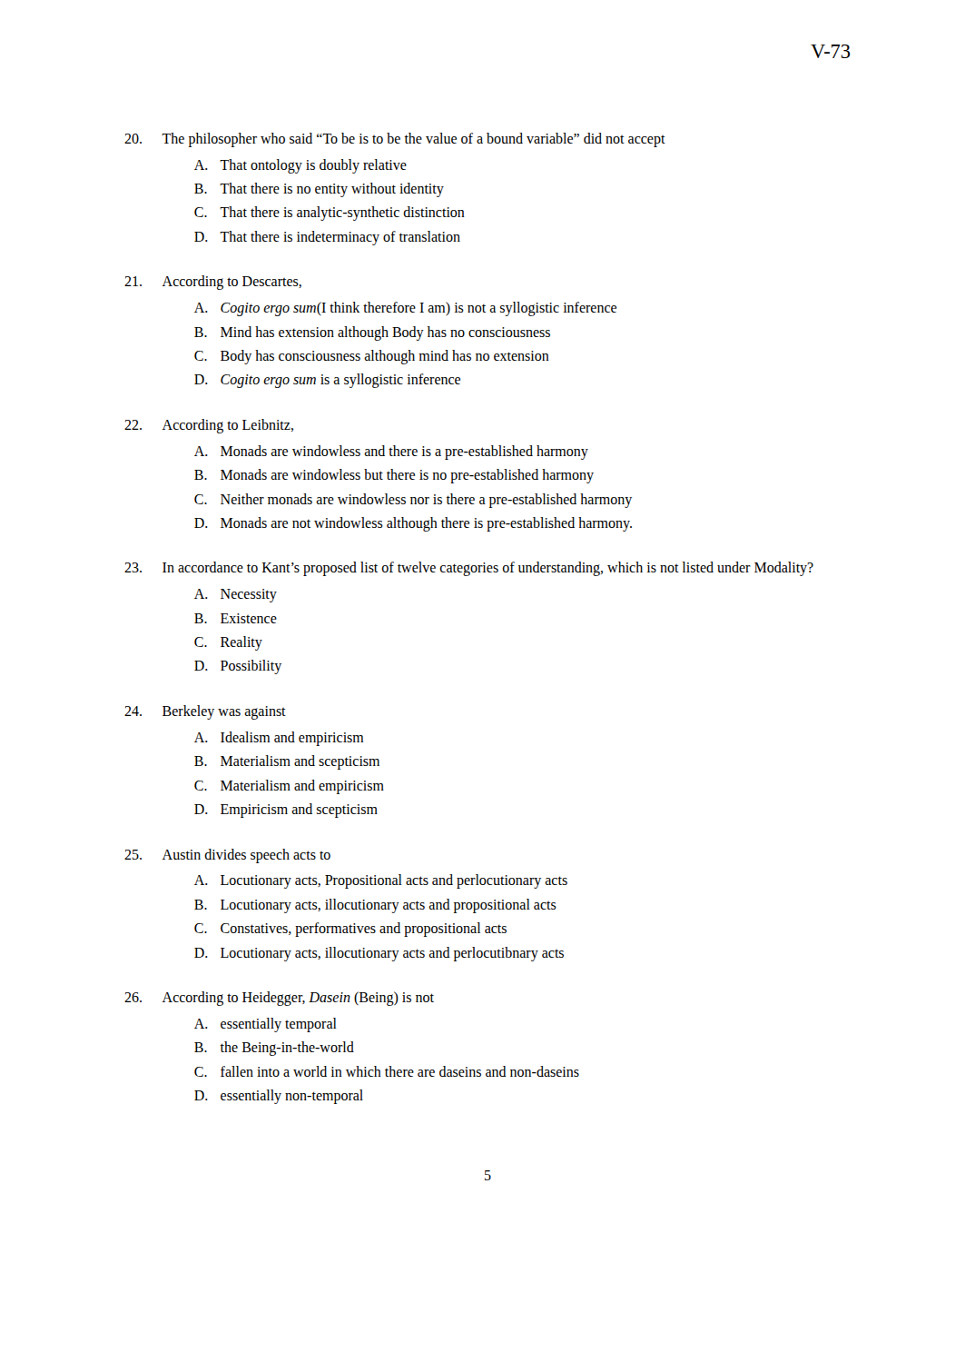V-73
The philosopher who said “To be is to be the value of a bound variable” did not accept
A. That ontology is doubly relative
B. That there is no entity without identity
C. That there is analytic-synthetic distinction
D. That there is indeterminacy of translation
According to Descartes,
A. Cogito ergo sum(I think therefore I am) is not a syllogistic inference
B. Mind has extension although Body has no consciousness
C. Body has consciousness although mind has no extension
D. Cogito ergo sum is a syllogistic inference
According to Leibnitz,
A. Monads are windowless and there is a pre-established harmony
B. Monads are windowless but there is no pre-established harmony
C. Neither monads are windowless nor is there a pre-established harmony
D. Monads are not windowless although there is pre-established harmony.
In accordance to Kant’s proposed list of twelve categories of understanding, which is not listed under Modality?
A. Necessity
B. Existence
C. Reality
D. Possibility
Berkeley was against
A. Idealism and empiricism
B. Materialism and scepticism
C. Materialism and empiricism
D. Empiricism and scepticism
Austin divides speech acts to
A. Locutionary acts, Propositional acts and perlocutionary acts
B. Locutionary acts, illocutionary acts and propositional acts
C. Constatives, performatives and propositional acts
D. Locutionary acts, illocutionary acts and perlocutibnary acts
According to Heidegger, Dasein (Being) is not
A. essentially temporal
B. the Being-in-the-world
C. fallen into a world in which there are daseins and non-daseins
D. essentially non-temporal
5